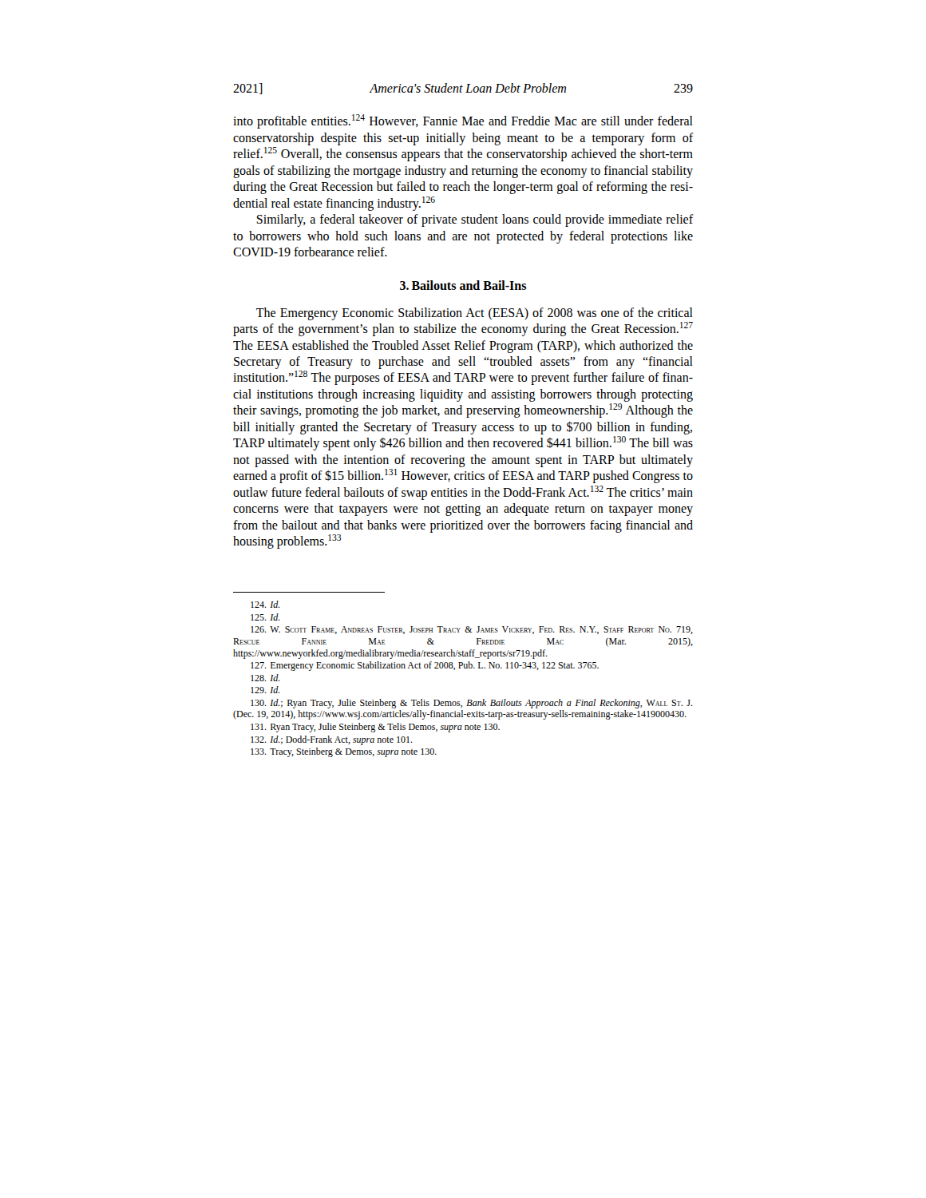2021] America's Student Loan Debt Problem 239
into profitable entities.124 However, Fannie Mae and Freddie Mac are still under federal conservatorship despite this set-up initially being meant to be a temporary form of relief.125 Overall, the consensus appears that the conservatorship achieved the short-term goals of stabilizing the mortgage industry and returning the economy to financial stability during the Great Recession but failed to reach the longer-term goal of reforming the residential real estate financing industry.126
Similarly, a federal takeover of private student loans could provide immediate relief to borrowers who hold such loans and are not protected by federal protections like COVID-19 forbearance relief.
3. Bailouts and Bail-Ins
The Emergency Economic Stabilization Act (EESA) of 2008 was one of the critical parts of the government’s plan to stabilize the economy during the Great Recession.127 The EESA established the Troubled Asset Relief Program (TARP), which authorized the Secretary of Treasury to purchase and sell “troubled assets” from any “financial institution.”128 The purposes of EESA and TARP were to prevent further failure of financial institutions through increasing liquidity and assisting borrowers through protecting their savings, promoting the job market, and preserving homeownership.129 Although the bill initially granted the Secretary of Treasury access to up to $700 billion in funding, TARP ultimately spent only $426 billion and then recovered $441 billion.130 The bill was not passed with the intention of recovering the amount spent in TARP but ultimately earned a profit of $15 billion.131 However, critics of EESA and TARP pushed Congress to outlaw future federal bailouts of swap entities in the Dodd-Frank Act.132 The critics’ main concerns were that taxpayers were not getting an adequate return on taxpayer money from the bailout and that banks were prioritized over the borrowers facing financial and housing problems.133
124. Id.
125. Id.
126. W. Scott Frame, Andreas Fuster, Joseph Tracy & James Vickery, Fed. Res. N.Y., Staff Report No. 719, Rescue Fannie Mae & Freddie Mac (Mar. 2015), https://www.newyorkfed.org/medialibrary/media/research/staff_reports/sr719.pdf.
127. Emergency Economic Stabilization Act of 2008, Pub. L. No. 110-343, 122 Stat. 3765.
128. Id.
129. Id.
130. Id.; Ryan Tracy, Julie Steinberg & Telis Demos, Bank Bailouts Approach a Final Reckoning, Wall St. J. (Dec. 19, 2014), https://www.wsj.com/articles/ally-financial-exits-tarp-as-treasury-sells-remaining-stake-1419000430.
131. Ryan Tracy, Julie Steinberg & Telis Demos, supra note 130.
132. Id.; Dodd-Frank Act, supra note 101.
133. Tracy, Steinberg & Demos, supra note 130.